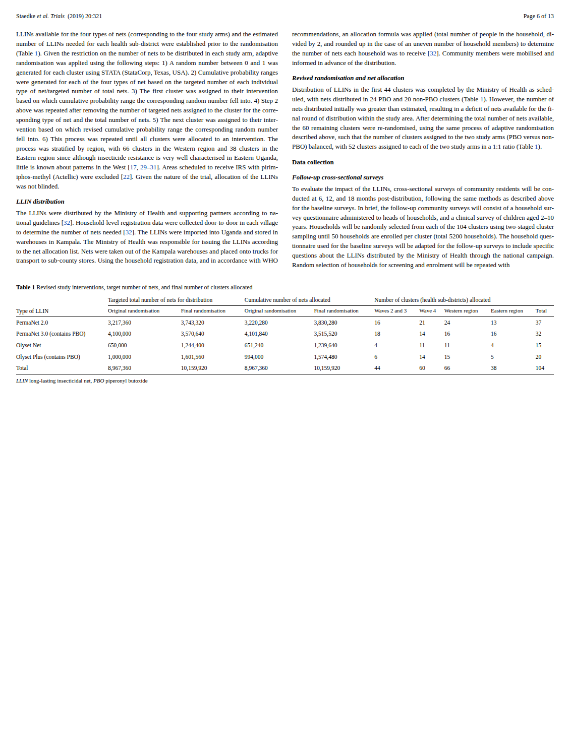Staedke et al. Trials (2019) 20:321
Page 6 of 13
LLINs available for the four types of nets (corresponding to the four study arms) and the estimated number of LLINs needed for each health sub-district were established prior to the randomisation (Table 1). Given the restriction on the number of nets to be distributed in each study arm, adaptive randomisation was applied using the following steps: 1) A random number between 0 and 1 was generated for each cluster using STATA (StataCorp, Texas, USA). 2) Cumulative probability ranges were generated for each of the four types of net based on the targeted number of each individual type of net/targeted number of total nets. 3) The first cluster was assigned to their intervention based on which cumulative probability range the corresponding random number fell into. 4) Step 2 above was repeated after removing the number of targeted nets assigned to the cluster for the corresponding type of net and the total number of nets. 5) The next cluster was assigned to their intervention based on which revised cumulative probability range the corresponding random number fell into. 6) This process was repeated until all clusters were allocated to an intervention. The process was stratified by region, with 66 clusters in the Western region and 38 clusters in the Eastern region since although insecticide resistance is very well characterised in Eastern Uganda, little is known about patterns in the West [17, 29–31]. Areas scheduled to receive IRS with pirimiphos-methyl (Actellic) were excluded [22]. Given the nature of the trial, allocation of the LLINs was not blinded.
LLIN distribution
The LLINs were distributed by the Ministry of Health and supporting partners according to national guidelines [32]. Household-level registration data were collected door-to-door in each village to determine the number of nets needed [32]. The LLINs were imported into Uganda and stored in warehouses in Kampala. The Ministry of Health was responsible for issuing the LLINs according to the net allocation list. Nets were taken out of the Kampala warehouses and placed onto trucks for transport to sub-county stores. Using the household registration data, and in accordance with WHO recommendations, an allocation formula was applied (total number of people in the household, divided by 2, and rounded up in the case of an uneven number of household members) to determine the number of nets each household was to receive [32]. Community members were mobilised and informed in advance of the distribution.
Revised randomisation and net allocation
Distribution of LLINs in the first 44 clusters was completed by the Ministry of Health as scheduled, with nets distributed in 24 PBO and 20 non-PBO clusters (Table 1). However, the number of nets distributed initially was greater than estimated, resulting in a deficit of nets available for the final round of distribution within the study area. After determining the total number of nets available, the 60 remaining clusters were re-randomised, using the same process of adaptive randomisation described above, such that the number of clusters assigned to the two study arms (PBO versus non-PBO) balanced, with 52 clusters assigned to each of the two study arms in a 1:1 ratio (Table 1).
Data collection
Follow-up cross-sectional surveys
To evaluate the impact of the LLINs, cross-sectional surveys of community residents will be conducted at 6, 12, and 18 months post-distribution, following the same methods as described above for the baseline surveys. In brief, the follow-up community surveys will consist of a household survey questionnaire administered to heads of households, and a clinical survey of children aged 2–10 years. Households will be randomly selected from each of the 104 clusters using two-staged cluster sampling until 50 households are enrolled per cluster (total 5200 households). The household questionnaire used for the baseline surveys will be adapted for the follow-up surveys to include specific questions about the LLINs distributed by the Ministry of Health through the national campaign. Random selection of households for screening and enrolment will be repeated with
Table 1 Revised study interventions, target number of nets, and final number of clusters allocated
| Type of LLIN | Targeted total number of nets for distribution | Cumulative number of nets allocated | Number of clusters (health sub-districts) allocated |
| --- | --- | --- | --- |
| Original randomisation | Final randomisation | Original randomisation | Final randomisation | Waves 2 and 3 | Wave 4 | Western region | Eastern region | Total |
| PermaNet 2.0 | 3,217,360 | 3,743,320 | 3,220,280 | 3,830,280 | 16 | 21 | 24 | 13 | 37 |
| PermaNet 3.0 (contains PBO) | 4,100,000 | 3,570,640 | 4,101,840 | 3,515,520 | 18 | 14 | 16 | 16 | 32 |
| Olyset Net | 650,000 | 1,244,400 | 651,240 | 1,239,640 | 4 | 11 | 11 | 4 | 15 |
| Olyset Plus (contains PBO) | 1,000,000 | 1,601,560 | 994,000 | 1,574,480 | 6 | 14 | 15 | 5 | 20 |
| Total | 8,967,360 | 10,159,920 | 8,967,360 | 10,159,920 | 44 | 60 | 66 | 38 | 104 |
LLIN long-lasting insecticidal net, PBO piperonyl butoxide